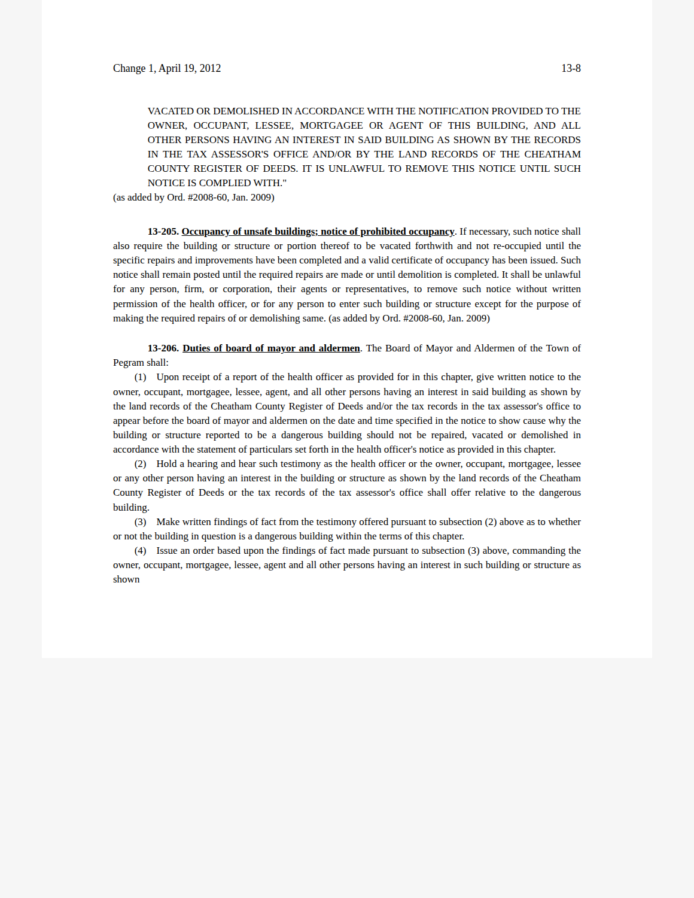Change 1, April 19, 2012 13-8
Vacated or demolished in accordance with the notification provided to the owner, occupant, lessee, mortgagee or agent of this building, and all other persons having an interest in said building as shown by the records in the tax assessor's office and/or by the land records of the Cheatham County Register of Deeds. It is unlawful to remove this notice until such notice is complied with."
(as added by Ord. #2008-60, Jan. 2009)
13-205. Occupancy of unsafe buildings; notice of prohibited occupancy. If necessary, such notice shall also require the building or structure or portion thereof to be vacated forthwith and not re-occupied until the specific repairs and improvements have been completed and a valid certificate of occupancy has been issued. Such notice shall remain posted until the required repairs are made or until demolition is completed. It shall be unlawful for any person, firm, or corporation, their agents or representatives, to remove such notice without written permission of the health officer, or for any person to enter such building or structure except for the purpose of making the required repairs of or demolishing same. (as added by Ord. #2008-60, Jan. 2009)
13-206. Duties of board of mayor and aldermen. The Board of Mayor and Aldermen of the Town of Pegram shall:
(1) Upon receipt of a report of the health officer as provided for in this chapter, give written notice to the owner, occupant, mortgagee, lessee, agent, and all other persons having an interest in said building as shown by the land records of the Cheatham County Register of Deeds and/or the tax records in the tax assessor's office to appear before the board of mayor and aldermen on the date and time specified in the notice to show cause why the building or structure reported to be a dangerous building should not be repaired, vacated or demolished in accordance with the statement of particulars set forth in the health officer's notice as provided in this chapter.
(2) Hold a hearing and hear such testimony as the health officer or the owner, occupant, mortgagee, lessee or any other person having an interest in the building or structure as shown by the land records of the Cheatham County Register of Deeds or the tax records of the tax assessor's office shall offer relative to the dangerous building.
(3) Make written findings of fact from the testimony offered pursuant to subsection (2) above as to whether or not the building in question is a dangerous building within the terms of this chapter.
(4) Issue an order based upon the findings of fact made pursuant to subsection (3) above, commanding the owner, occupant, mortgagee, lessee, agent and all other persons having an interest in such building or structure as shown